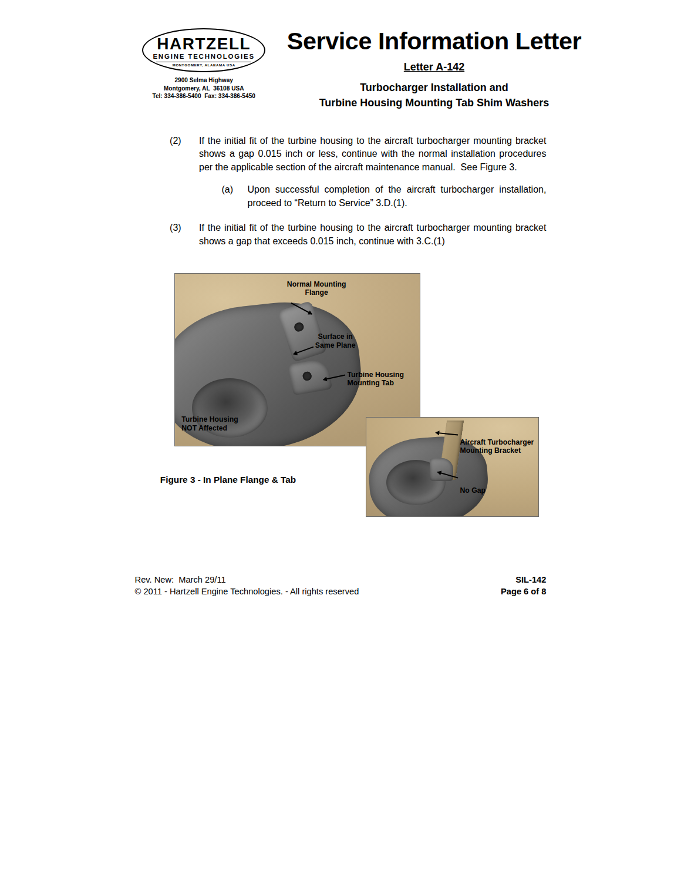HARTZELL
ENGINE TECHNOLOGIES
MONTGOMERY, ALABAMA USA
2900 Selma Highway
Montgomery, AL 36108 USA
Tel: 334-386-5400 Fax: 334-386-5450
Service Information Letter
Letter A-142
Turbocharger Installation and
Turbine Housing Mounting Tab Shim Washers
(2) If the initial fit of the turbine housing to the aircraft turbocharger mounting bracket shows a gap 0.015 inch or less, continue with the normal installation procedures per the applicable section of the aircraft maintenance manual. See Figure 3.
(a) Upon successful completion of the aircraft turbocharger installation, proceed to “Return to Service” 3.D.(1).
(3) If the initial fit of the turbine housing to the aircraft turbocharger mounting bracket shows a gap that exceeds 0.015 inch, continue with 3.C.(1)
Normal Mounting
Flange
Surface in
Same Plane
Turbine Housing
Mounting Tab
Turbine Housing
NOT Affected
Aircraft Turbocharger
Mounting Bracket
No Gap
Figure 3 - In Plane Flange & Tab
Rev. New: March 29/11
© 2011 - Hartzell Engine Technologies. - All rights reserved
SIL-142
Page 6 of 8